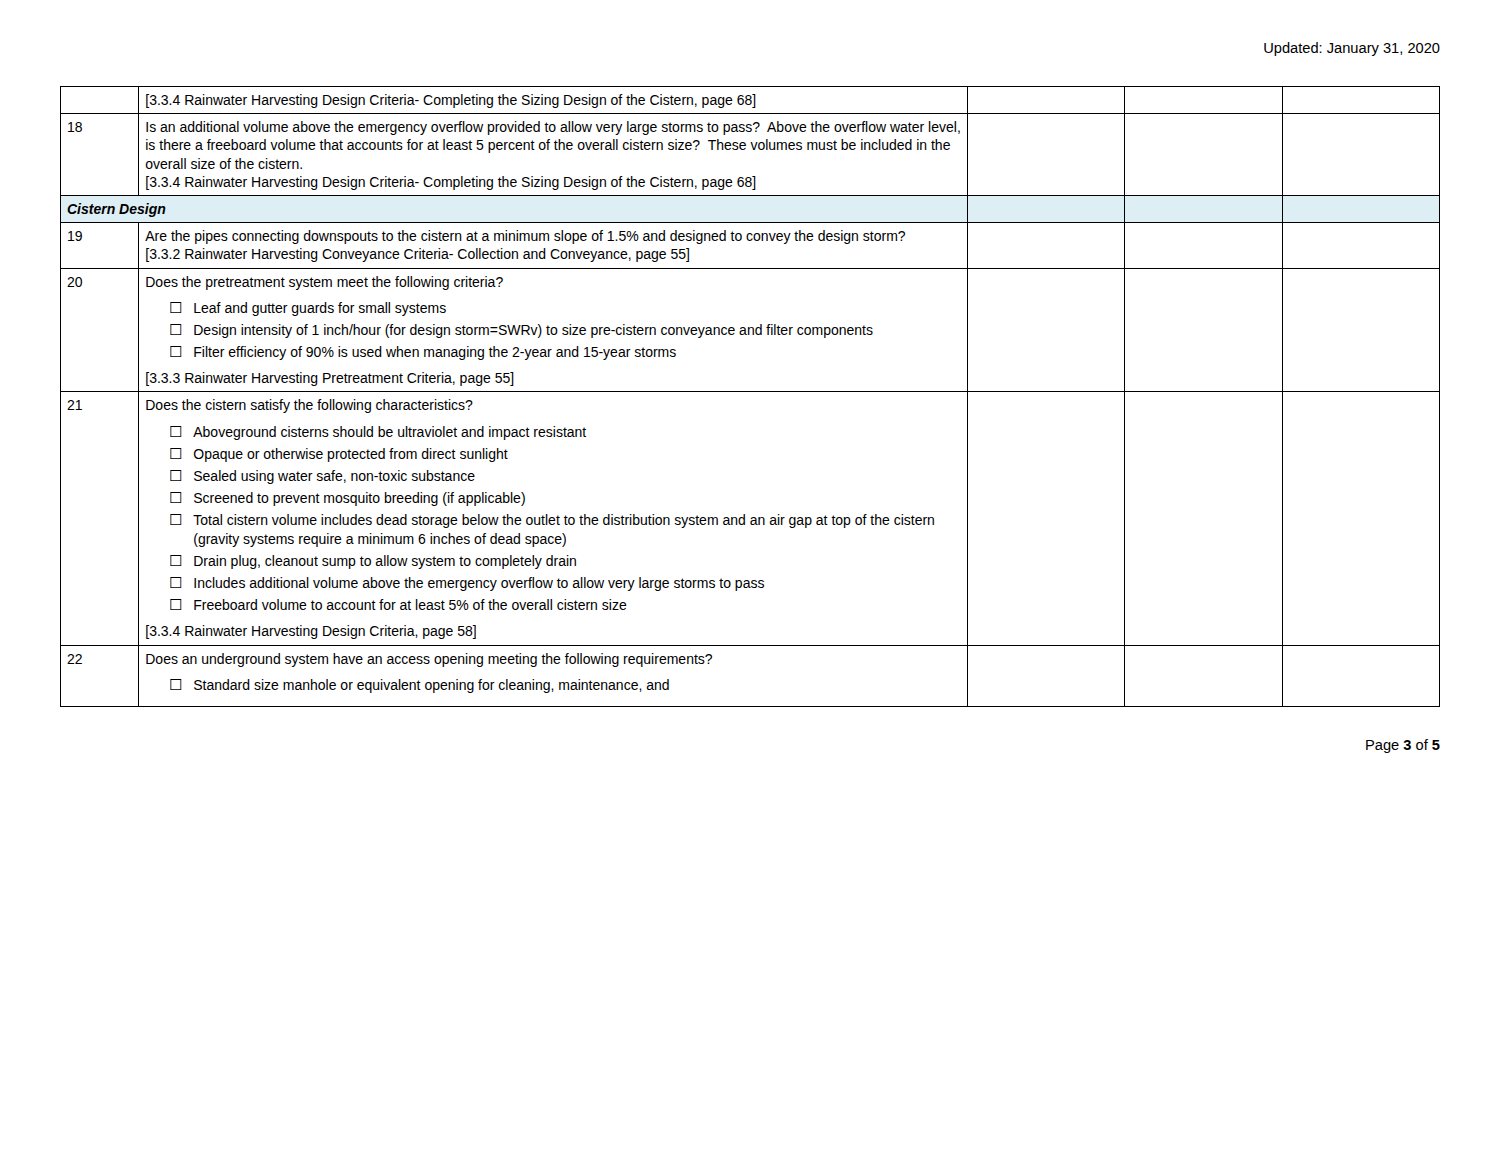Updated: January 31, 2020
| | [3.3.4 Rainwater Harvesting Design Criteria- Completing the Sizing Design of the Cistern, page 68] | | | |
| 18 | Is an additional volume above the emergency overflow provided to allow very large storms to pass? Above the overflow water level, is there a freeboard volume that accounts for at least 5 percent of the overall cistern size? These volumes must be included in the overall size of the cistern. [3.3.4 Rainwater Harvesting Design Criteria- Completing the Sizing Design of the Cistern, page 68] | | | |
| Cistern Design | | | |
| 19 | Are the pipes connecting downspouts to the cistern at a minimum slope of 1.5% and designed to convey the design storm? [3.3.2 Rainwater Harvesting Conveyance Criteria- Collection and Conveyance, page 55] | | | |
| 20 | Does the pretreatment system meet the following criteria? Leaf and gutter guards for small systems Design intensity of 1 inch/hour (for design storm=SWRv) to size pre-cistern conveyance and filter components Filter efficiency of 90% is used when managing the 2-year and 15-year storms [3.3.3 Rainwater Harvesting Pretreatment Criteria, page 55] | | | |
| 21 | Does the cistern satisfy the following characteristics? Aboveground cisterns should be ultraviolet and impact resistant Opaque or otherwise protected from direct sunlight Sealed using water safe, non-toxic substance Screened to prevent mosquito breeding (if applicable) Total cistern volume includes dead storage below the outlet to the distribution system and an air gap at top of the cistern (gravity systems require a minimum 6 inches of dead space) Drain plug, cleanout sump to allow system to completely drain Includes additional volume above the emergency overflow to allow very large storms to pass Freeboard volume to account for at least 5% of the overall cistern size [3.3.4 Rainwater Harvesting Design Criteria, page 58] | | | |
| 22 | Does an underground system have an access opening meeting the following requirements? Standard size manhole or equivalent opening for cleaning, maintenance, and | | | |
Page 3 of 5